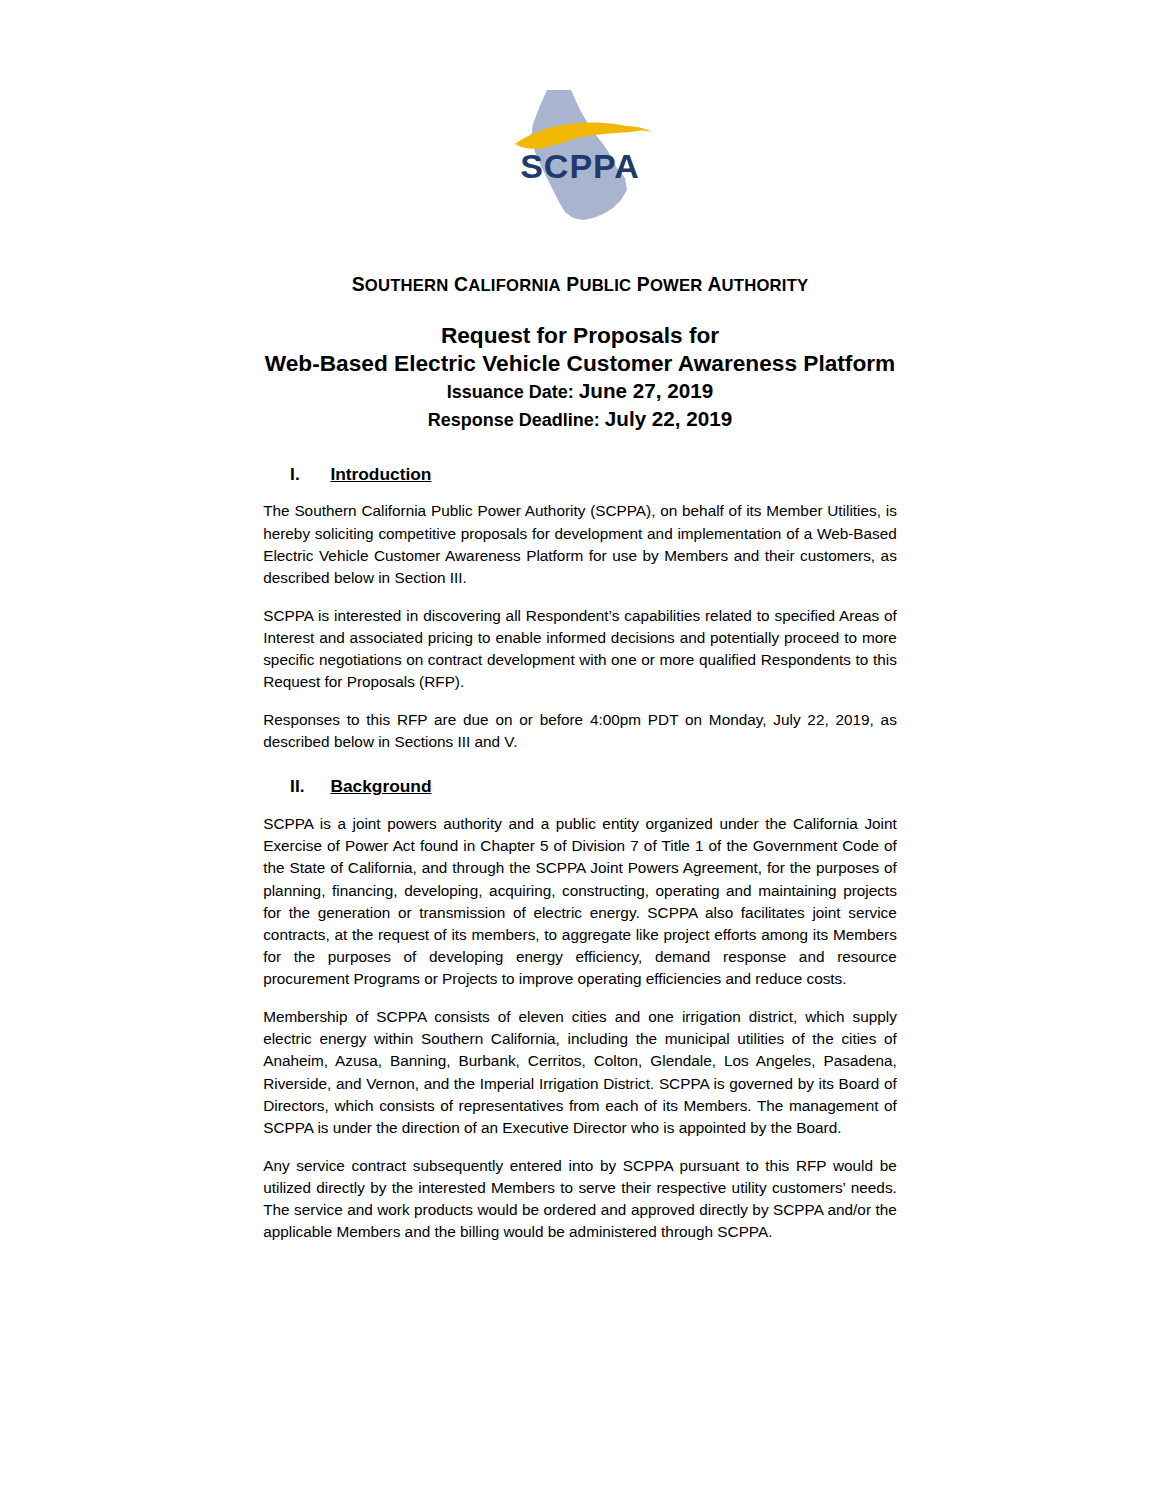SCPPA
SOUTHERN CALIFORNIA PUBLIC POWER AUTHORITY
Request for Proposals for
Web-Based Electric Vehicle Customer Awareness Platform
Issuance Date: June 27, 2019
Response Deadline: July 22, 2019
I. Introduction
The Southern California Public Power Authority (SCPPA), on behalf of its Member Utilities, is hereby soliciting competitive proposals for development and implementation of a Web-Based Electric Vehicle Customer Awareness Platform for use by Members and their customers, as described below in Section III.
SCPPA is interested in discovering all Respondent’s capabilities related to specified Areas of Interest and associated pricing to enable informed decisions and potentially proceed to more specific negotiations on contract development with one or more qualified Respondents to this Request for Proposals (RFP).
Responses to this RFP are due on or before 4:00pm PDT on Monday, July 22, 2019, as described below in Sections III and V.
II. Background
SCPPA is a joint powers authority and a public entity organized under the California Joint Exercise of Power Act found in Chapter 5 of Division 7 of Title 1 of the Government Code of the State of California, and through the SCPPA Joint Powers Agreement, for the purposes of planning, financing, developing, acquiring, constructing, operating and maintaining projects for the generation or transmission of electric energy. SCPPA also facilitates joint service contracts, at the request of its members, to aggregate like project efforts among its Members for the purposes of developing energy efficiency, demand response and resource procurement Programs or Projects to improve operating efficiencies and reduce costs.
Membership of SCPPA consists of eleven cities and one irrigation district, which supply electric energy within Southern California, including the municipal utilities of the cities of Anaheim, Azusa, Banning, Burbank, Cerritos, Colton, Glendale, Los Angeles, Pasadena, Riverside, and Vernon, and the Imperial Irrigation District. SCPPA is governed by its Board of Directors, which consists of representatives from each of its Members. The management of SCPPA is under the direction of an Executive Director who is appointed by the Board.
Any service contract subsequently entered into by SCPPA pursuant to this RFP would be utilized directly by the interested Members to serve their respective utility customers’ needs. The service and work products would be ordered and approved directly by SCPPA and/or the applicable Members and the billing would be administered through SCPPA.